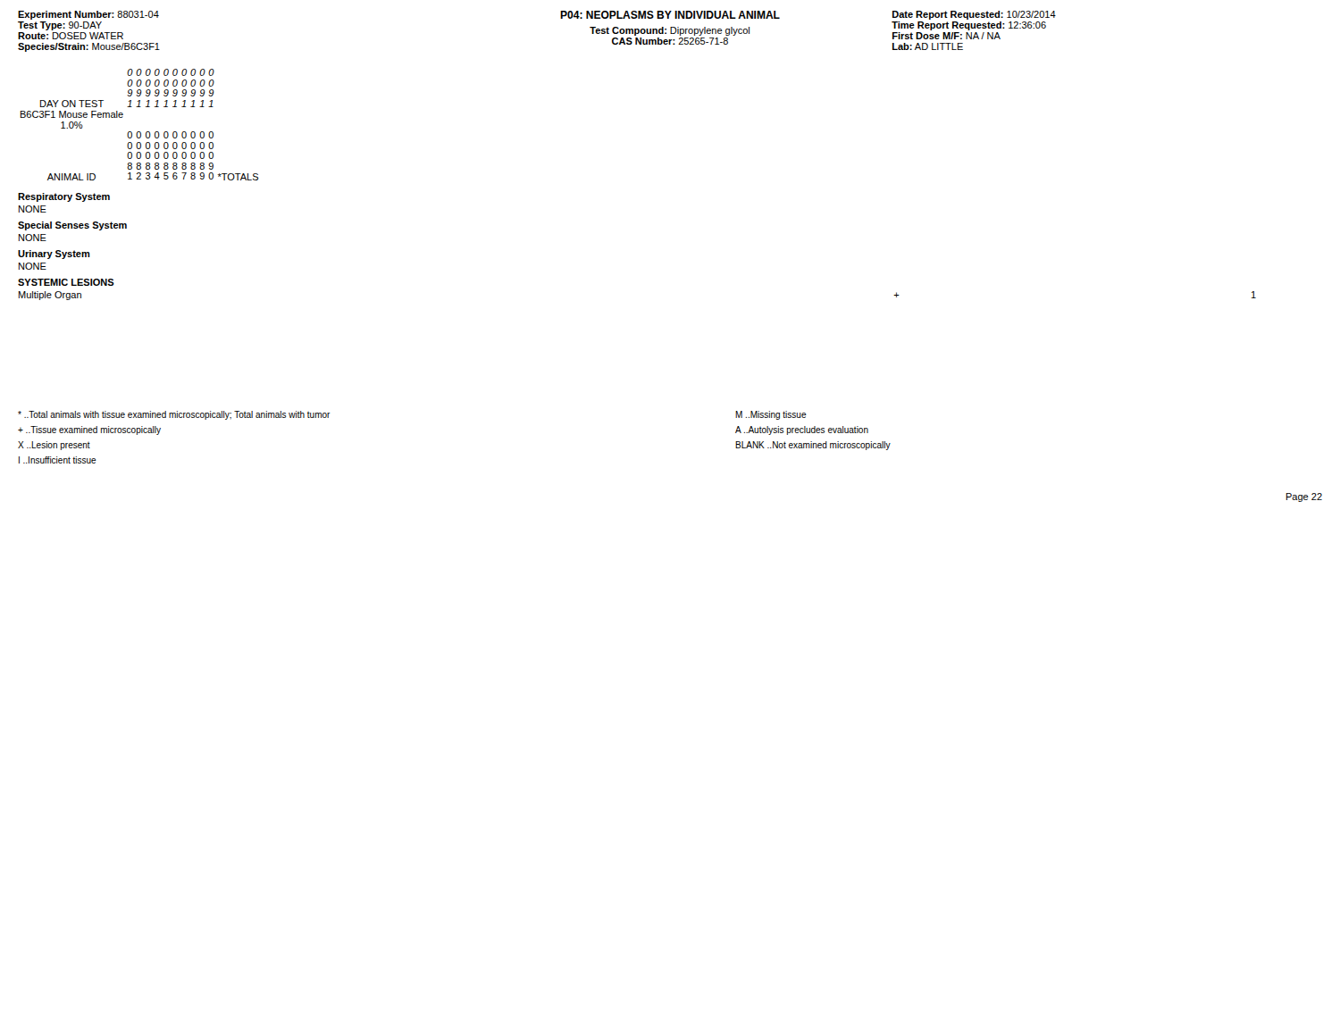Experiment Number: 88031-04
Test Type: 90-DAY
Route: DOSED WATER
Species/Strain: Mouse/B6C3F1
P04: NEOPLASMS BY INDIVIDUAL ANIMAL
Test Compound: Dipropylene glycol
CAS Number: 25265-71-8
Date Report Requested: 10/23/2014
Time Report Requested: 12:36:06
First Dose M/F: NA / NA
Lab: AD LITTLE
| DAY ON TEST | 0 0 9 1 | 0 0 9 1 | 0 0 9 1 | 0 0 9 1 | 0 0 9 1 | 0 0 9 1 | 0 0 9 1 | 0 0 9 1 | 0 0 9 1 | 0 0 9 1 | |
| B6C3F1 Mouse Female | | |
| 1.0% | | |
| ANIMAL ID | 0 0 0 8 1 | 0 0 0 8 2 | 0 0 0 8 3 | 0 0 0 8 4 | 0 0 0 8 5 | 0 0 0 8 6 | 0 0 0 8 7 | 0 0 0 8 8 | 0 0 0 8 9 | 0 0 0 9 0 | *TOTALS |
Respiratory System
NONE
Special Senses System
NONE
Urinary System
NONE
SYSTEMIC LESIONS
Multiple Organ
+
1
* ..Total animals with tissue examined microscopically; Total animals with tumor
+ ..Tissue examined microscopically
X ..Lesion present
I ..Insufficient tissue
M ..Missing tissue
A ..Autolysis precludes evaluation
BLANK ..Not examined microscopically
Page 22